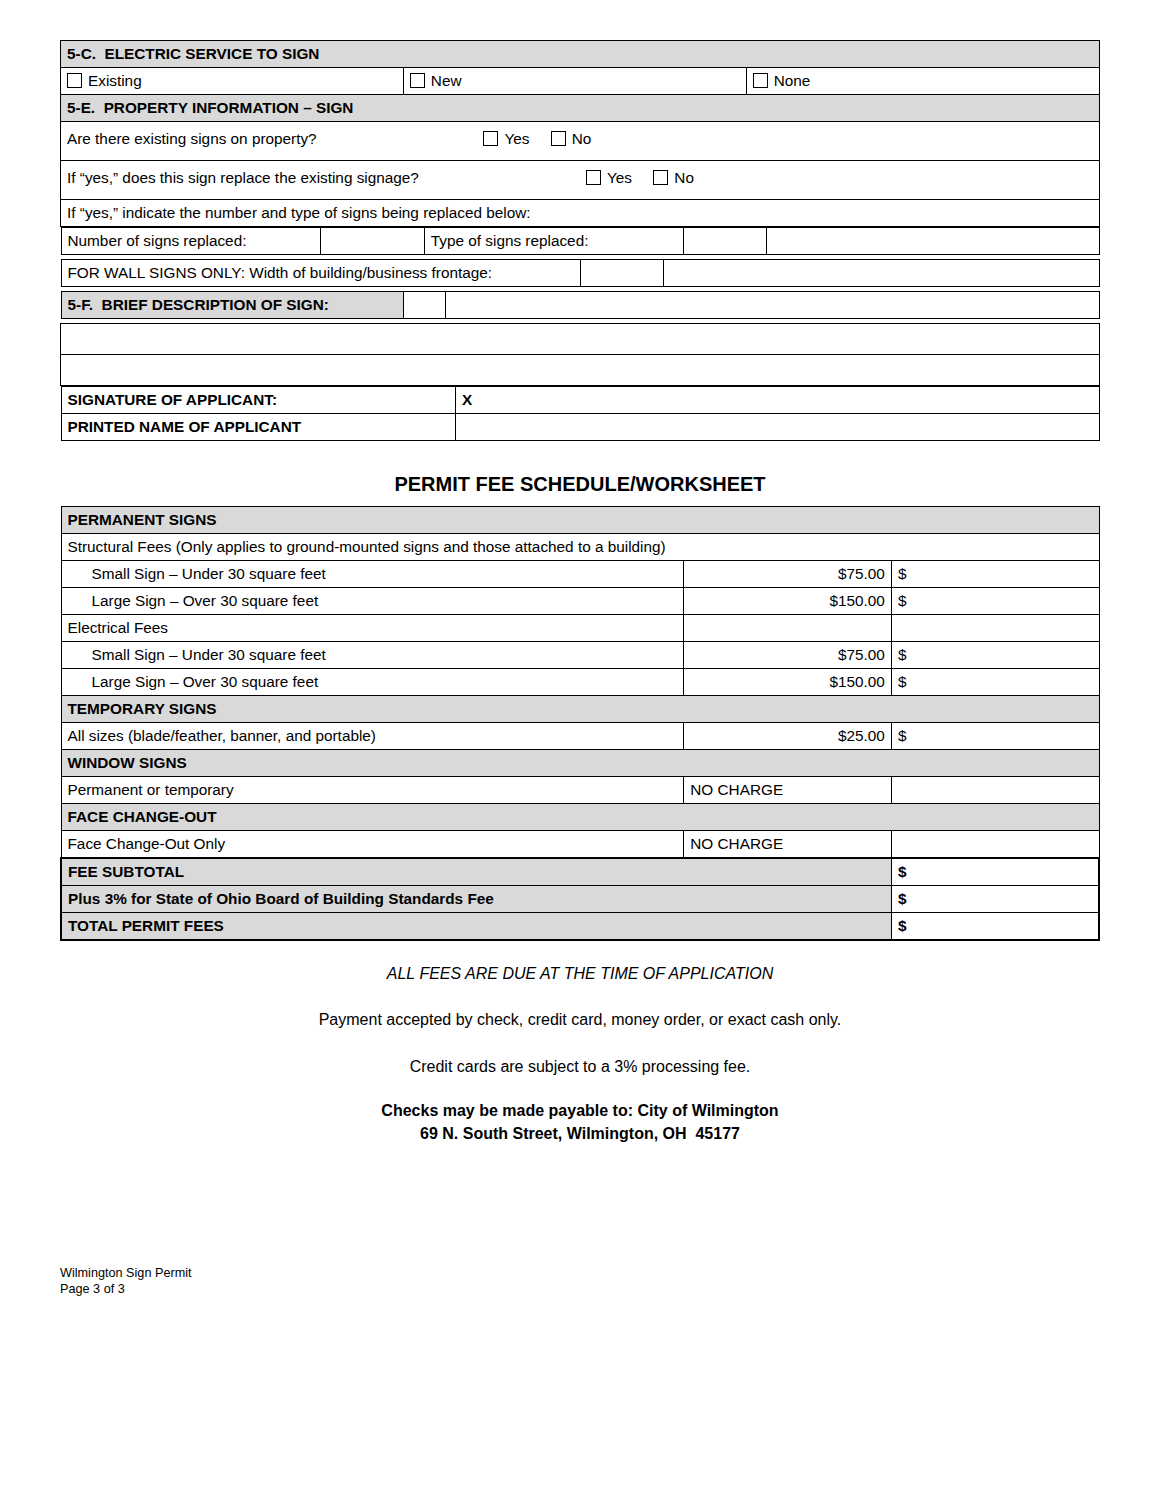| 5-C. ELECTRIC SERVICE TO SIGN |
| Existing | New | None |
| 5-E. PROPERTY INFORMATION – SIGN |
| / Are there existing signs on property? / Yes No / |
| / If “yes,” does this sign replace the existing signage? / Yes No / |
| If “yes,” indicate the number and type of signs being replaced below: |
| / Number of signs replaced: / / Type of signs replaced: / / / |
| / FOR WALL SIGNS ONLY: Width of building/business frontage: / / / |
| / 5-F. BRIEF DESCRIPTION OF SIGN: / / / |
| / SIGNATURE OF APPLICANT: / X / / PRINTED NAME OF APPLICANT / / |
PERMIT FEE SCHEDULE/WORKSHEET
| PERMANENT SIGNS |
| Structural Fees (Only applies to ground-mounted signs and those attached to a building) |
| Small Sign – Under 30 square feet | $75.00 | $ |
| Large Sign – Over 30 square feet | $150.00 | $ |
| Electrical Fees | | |
| Small Sign – Under 30 square feet | $75.00 | $ |
| Large Sign – Over 30 square feet | $150.00 | $ |
| TEMPORARY SIGNS |
| All sizes (blade/feather, banner, and portable) | $25.00 | $ |
| WINDOW SIGNS |
| Permanent or temporary | NO CHARGE | |
| FACE CHANGE-OUT |
| Face Change-Out Only | NO CHARGE | |
| FEE SUBTOTAL | $ |
| Plus 3% for State of Ohio Board of Building Standards Fee | $ |
| TOTAL PERMIT FEES | $ |
ALL FEES ARE DUE AT THE TIME OF APPLICATION
Payment accepted by check, credit card, money order, or exact cash only.
Credit cards are subject to a 3% processing fee.
Checks may be made payable to: City of Wilmington
69 N. South Street, Wilmington, OH 45177
Wilmington Sign Permit
Page 3 of 3